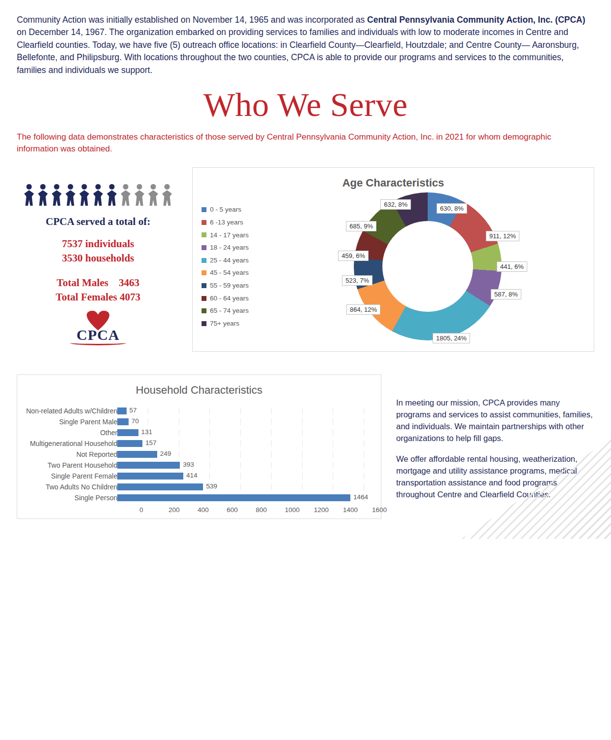Community Action was initially established on November 14, 1965 and was incorporated as Central Pennsylvania Community Action, Inc. (CPCA) on December 14, 1967. The organization embarked on providing services to families and individuals with low to moderate incomes in Centre and Clearfield counties. Today, we have five (5) outreach office locations: in Clearfield County—Clearfield, Houtzdale; and Centre County— Aaronsburg, Bellefonte, and Philipsburg. With locations throughout the two counties, CPCA is able to provide our programs and services to the communities, families and individuals we support.
Who We Serve
The following data demonstrates characteristics of those served by Central Pennsylvania Community Action, Inc. in 2021 for whom demographic information was obtained.
CPCA served a total of:
7537 individuals
3530 households
Total Males 3463
Total Females 4073
CPCA
Age Characteristics
0 - 5 years
6 -13 years
14 - 17 years
18 - 24 years
25 - 44 years
45 - 54 years
55 - 59 years
60 - 64 years
65 - 74 years
75+ years
630, 8% 911, 12% 441, 6% 587, 8% 1805, 24% 864, 12% 523, 7% 459, 6% 685, 9% 632, 8%
Household Characteristics
| Non-related Adults w/Children | 57 |
| Single Parent Male | 70 |
| Other | 131 |
| Multigenerational Household | 157 |
| Not Reported | 249 |
| Two Parent Household | 393 |
| Single Parent Female | 414 |
| Two Adults No Children | 539 |
| Single Person | 1464 |
02004006008001000120014001600
In meeting our mission, CPCA provides many programs and services to assist communities, families, and individuals. We maintain partnerships with other organizations to help fill gaps.
We offer affordable rental housing, weatherization, mortgage and utility assistance programs, medical transportation assistance and food programs throughout Centre and Clearfield Counties.